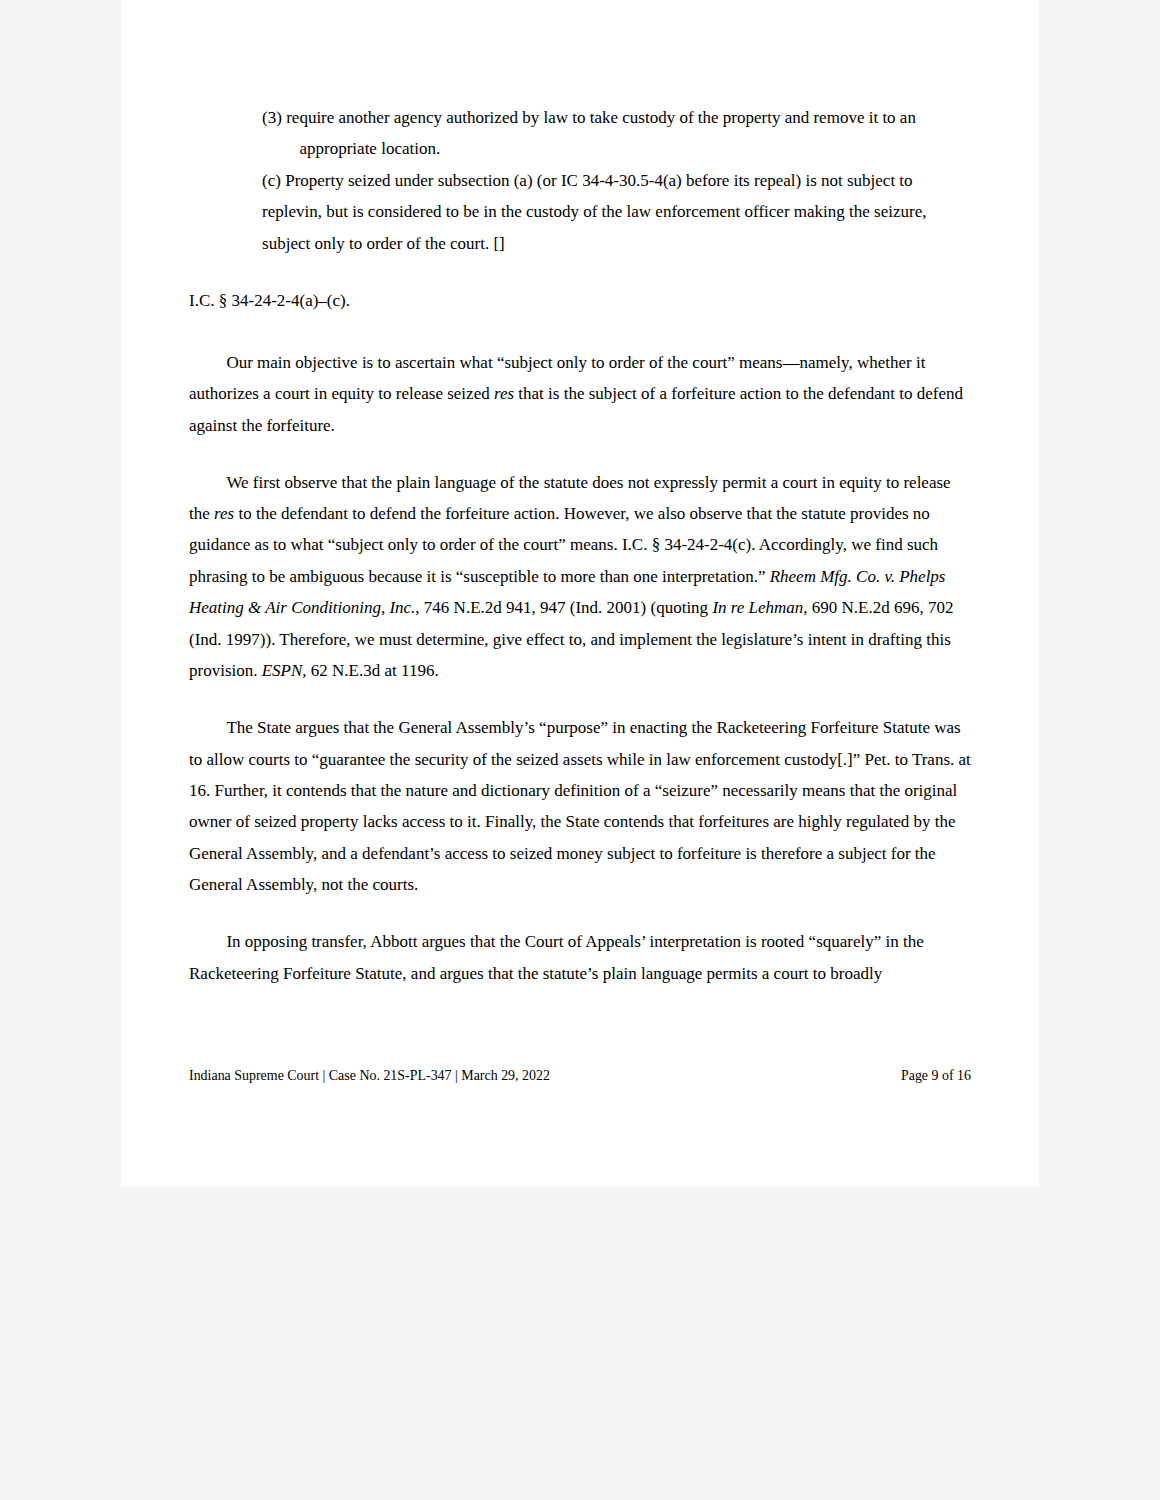(3) require another agency authorized by law to take custody of the property and remove it to an appropriate location.
(c) Property seized under subsection (a) (or IC 34-4-30.5-4(a) before its repeal) is not subject to replevin, but is considered to be in the custody of the law enforcement officer making the seizure, subject only to order of the court. []
I.C. § 34-24-2-4(a)–(c).
Our main objective is to ascertain what “subject only to order of the court” means—namely, whether it authorizes a court in equity to release seized res that is the subject of a forfeiture action to the defendant to defend against the forfeiture.
We first observe that the plain language of the statute does not expressly permit a court in equity to release the res to the defendant to defend the forfeiture action. However, we also observe that the statute provides no guidance as to what “subject only to order of the court” means. I.C. § 34-24-2-4(c). Accordingly, we find such phrasing to be ambiguous because it is “susceptible to more than one interpretation.” Rheem Mfg. Co. v. Phelps Heating & Air Conditioning, Inc., 746 N.E.2d 941, 947 (Ind. 2001) (quoting In re Lehman, 690 N.E.2d 696, 702 (Ind. 1997)). Therefore, we must determine, give effect to, and implement the legislature’s intent in drafting this provision. ESPN, 62 N.E.3d at 1196.
The State argues that the General Assembly’s “purpose” in enacting the Racketeering Forfeiture Statute was to allow courts to “guarantee the security of the seized assets while in law enforcement custody[.]” Pet. to Trans. at 16. Further, it contends that the nature and dictionary definition of a “seizure” necessarily means that the original owner of seized property lacks access to it. Finally, the State contends that forfeitures are highly regulated by the General Assembly, and a defendant’s access to seized money subject to forfeiture is therefore a subject for the General Assembly, not the courts.
In opposing transfer, Abbott argues that the Court of Appeals’ interpretation is rooted “squarely” in the Racketeering Forfeiture Statute, and argues that the statute’s plain language permits a court to broadly
Indiana Supreme Court | Case No. 21S-PL-347 | March 29, 2022 Page 9 of 16